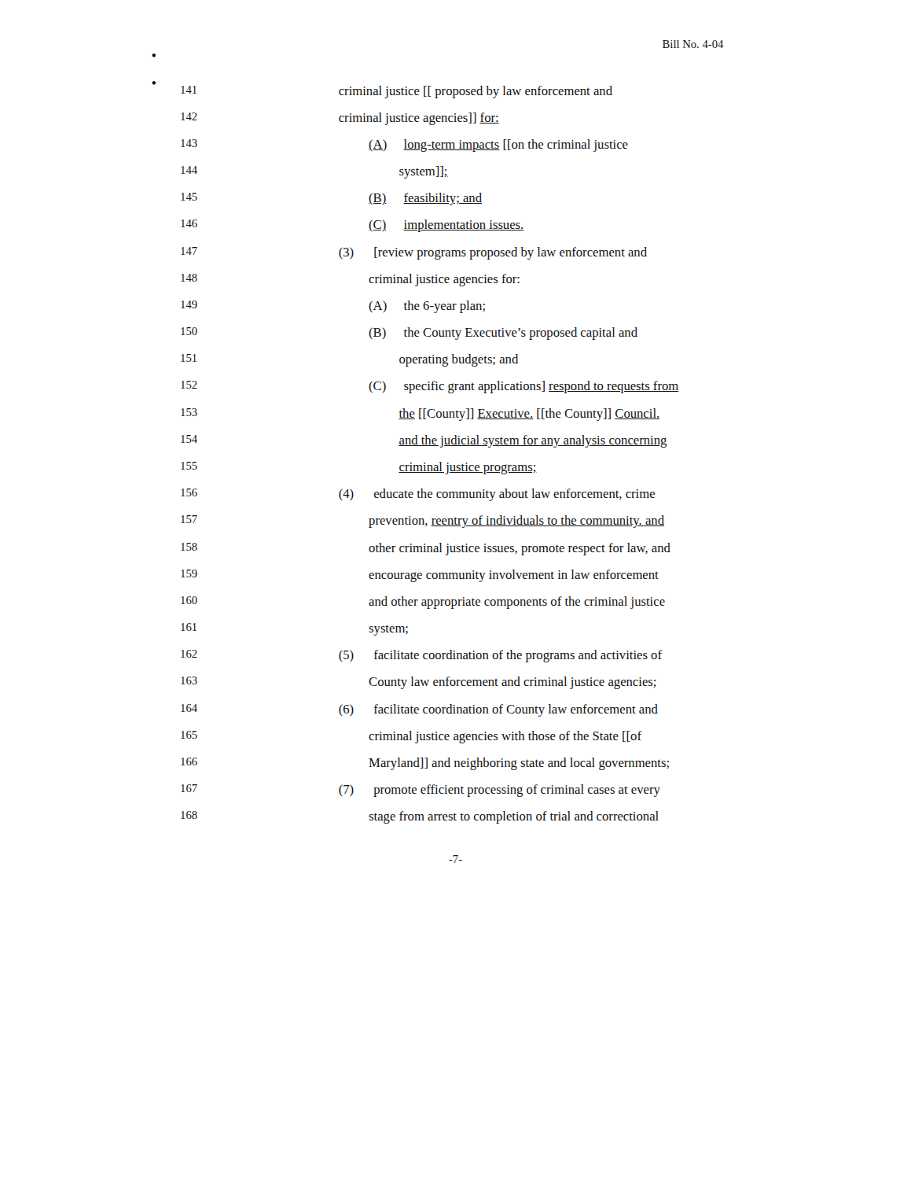Bill No. 4-04
•
•
| 141 | criminal justice [[ proposed by law enforcement and |
| 142 | criminal justice agencies]] for: |
| 143 | (A) long-term impacts [[on the criminal justice |
| 144 | system]] ; |
| 145 | (B) feasibility; and |
| 146 | (C) implementation issues. |
| 147 | (3) [review programs proposed by law enforcement and |
| 148 | criminal justice agencies for: |
| 149 | (A) the 6-year plan; |
| 150 | (B) the County Executive’s proposed capital and |
| 151 | operating budgets; and |
| 152 | (C) specific grant applications] respond to requests from |
| 153 | the [[County]] Executive. [[the County]] Council. |
| 154 | and the judicial system for any analysis concerning |
| 155 | criminal justice programs; |
| 156 | (4) educate the community about law enforcement, crime |
| 157 | prevention, reentry of individuals to the community. and |
| 158 | other criminal justice issues, promote respect for law, and |
| 159 | encourage community involvement in law enforcement |
| 160 | and other appropriate components of the criminal justice |
| 161 | system; |
| 162 | (5) facilitate coordination of the programs and activities of |
| 163 | County law enforcement and criminal justice agencies; |
| 164 | (6) facilitate coordination of County law enforcement and |
| 165 | criminal justice agencies with those of the State [[of |
| 166 | Maryland]] and neighboring state and local governments; |
| 167 | (7) promote efficient processing of criminal cases at every |
| 168 | stage from arrest to completion of trial and correctional |
-7-